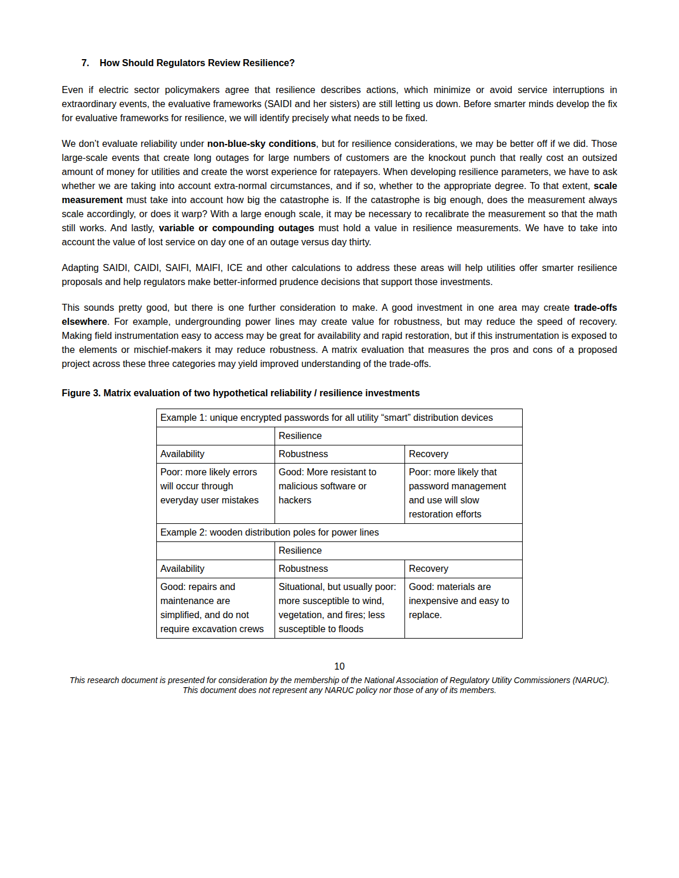7. How Should Regulators Review Resilience?
Even if electric sector policymakers agree that resilience describes actions, which minimize or avoid service interruptions in extraordinary events, the evaluative frameworks (SAIDI and her sisters) are still letting us down. Before smarter minds develop the fix for evaluative frameworks for resilience, we will identify precisely what needs to be fixed.
We don’t evaluate reliability under non-blue-sky conditions, but for resilience considerations, we may be better off if we did. Those large-scale events that create long outages for large numbers of customers are the knockout punch that really cost an outsized amount of money for utilities and create the worst experience for ratepayers. When developing resilience parameters, we have to ask whether we are taking into account extra-normal circumstances, and if so, whether to the appropriate degree. To that extent, scale measurement must take into account how big the catastrophe is. If the catastrophe is big enough, does the measurement always scale accordingly, or does it warp? With a large enough scale, it may be necessary to recalibrate the measurement so that the math still works. And lastly, variable or compounding outages must hold a value in resilience measurements. We have to take into account the value of lost service on day one of an outage versus day thirty.
Adapting SAIDI, CAIDI, SAIFI, MAIFI, ICE and other calculations to address these areas will help utilities offer smarter resilience proposals and help regulators make better-informed prudence decisions that support those investments.
This sounds pretty good, but there is one further consideration to make. A good investment in one area may create trade-offs elsewhere. For example, undergrounding power lines may create value for robustness, but may reduce the speed of recovery. Making field instrumentation easy to access may be great for availability and rapid restoration, but if this instrumentation is exposed to the elements or mischief-makers it may reduce robustness. A matrix evaluation that measures the pros and cons of a proposed project across these three categories may yield improved understanding of the trade-offs.
Figure 3. Matrix evaluation of two hypothetical reliability / resilience investments
| Example 1: unique encrypted passwords for all utility “smart” distribution devices |
| | Resilience |
| Availability | Robustness | Recovery |
| Poor: more likely errors will occur through everyday user mistakes | Good: More resistant to malicious software or hackers | Poor: more likely that password management and use will slow restoration efforts |
| Example 2: wooden distribution poles for power lines |
| | Resilience |
| Availability | Robustness | Recovery |
| Good: repairs and maintenance are simplified, and do not require excavation crews | Situational, but usually poor: more susceptible to wind, vegetation, and fires; less susceptible to floods | Good: materials are inexpensive and easy to replace. |
10
This research document is presented for consideration by the membership of the National Association of Regulatory Utility Commissioners (NARUC). This document does not represent any NARUC policy nor those of any of its members.